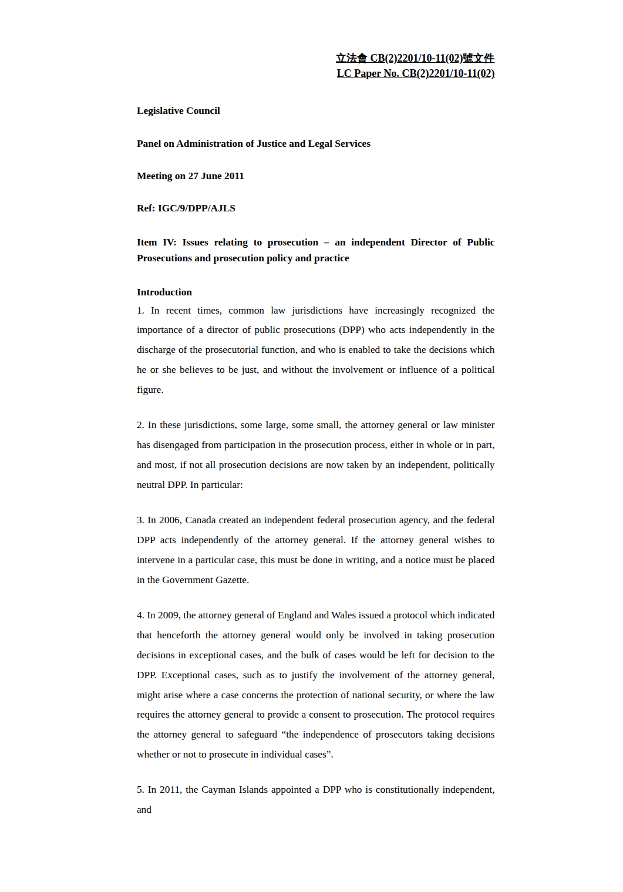立法會 CB(2)2201/10-11(02)號文件 LC Paper No. CB(2)2201/10-11(02)
Legislative Council
Panel on Administration of Justice and Legal Services
Meeting on 27 June 2011
Ref: IGC/9/DPP/AJLS
Item IV: Issues relating to prosecution – an independent Director of Public Prosecutions and prosecution policy and practice
Introduction
1. In recent times, common law jurisdictions have increasingly recognized the importance of a director of public prosecutions (DPP) who acts independently in the discharge of the prosecutorial function, and who is enabled to take the decisions which he or she believes to be just, and without the involvement or influence of a political figure.
2. In these jurisdictions, some large, some small, the attorney general or law minister has disengaged from participation in the prosecution process, either in whole or in part, and most, if not all prosecution decisions are now taken by an independent, politically neutral DPP. In particular:
3. In 2006, Canada created an independent federal prosecution agency, and the federal DPP acts independently of the attorney general. If the attorney general wishes to intervene in a particular case, this must be done in writing, and a notice must be placed in the Government Gazette.
4. In 2009, the attorney general of England and Wales issued a protocol which indicated that henceforth the attorney general would only be involved in taking prosecution decisions in exceptional cases, and the bulk of cases would be left for decision to the DPP. Exceptional cases, such as to justify the involvement of the attorney general, might arise where a case concerns the protection of national security, or where the law requires the attorney general to provide a consent to prosecution. The protocol requires the attorney general to safeguard “the independence of prosecutors taking decisions whether or not to prosecute in individual cases”.
5. In 2011, the Cayman Islands appointed a DPP who is constitutionally independent, and